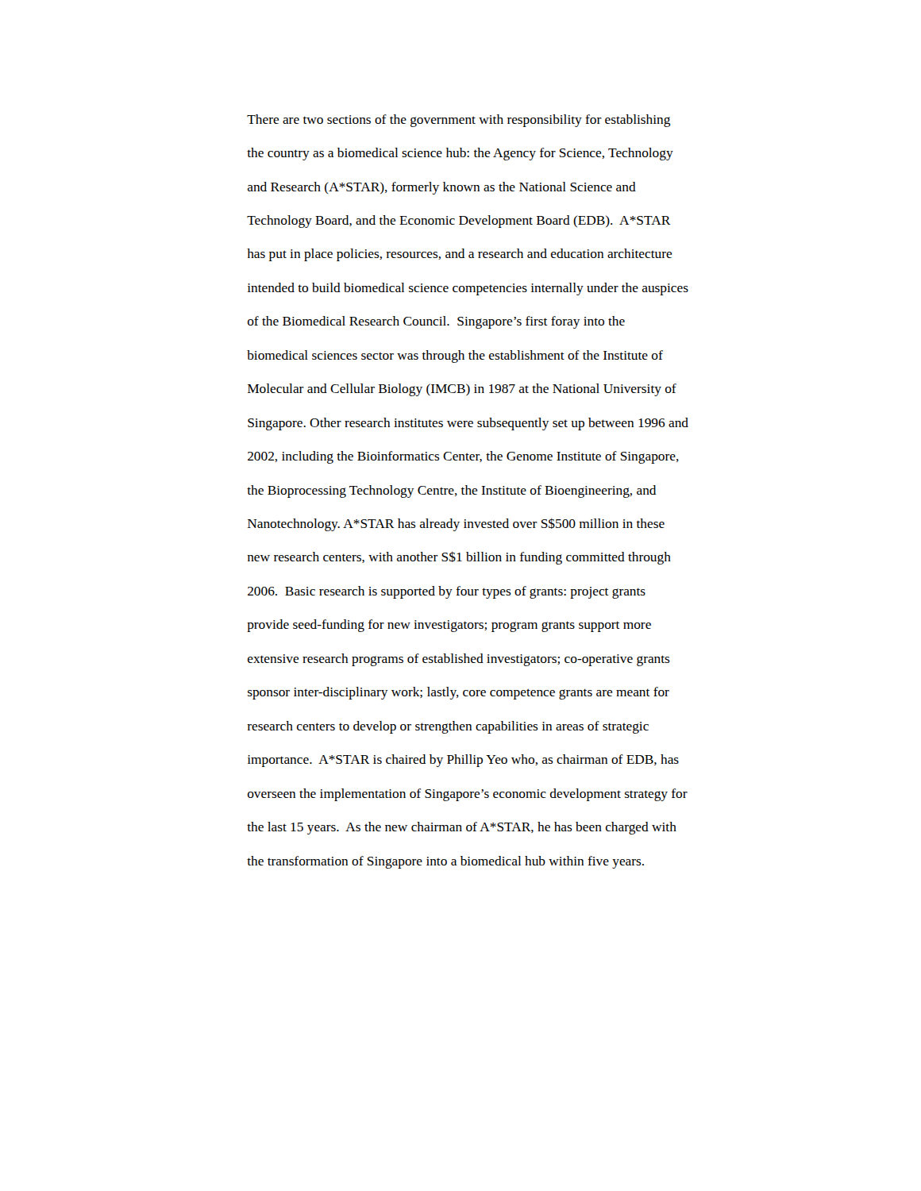There are two sections of the government with responsibility for establishing the country as a biomedical science hub: the Agency for Science, Technology and Research (A*STAR), formerly known as the National Science and Technology Board, and the Economic Development Board (EDB). A*STAR has put in place policies, resources, and a research and education architecture intended to build biomedical science competencies internally under the auspices of the Biomedical Research Council. Singapore’s first foray into the biomedical sciences sector was through the establishment of the Institute of Molecular and Cellular Biology (IMCB) in 1987 at the National University of Singapore. Other research institutes were subsequently set up between 1996 and 2002, including the Bioinformatics Center, the Genome Institute of Singapore, the Bioprocessing Technology Centre, the Institute of Bioengineering, and Nanotechnology. A*STAR has already invested over S$500 million in these new research centers, with another S$1 billion in funding committed through 2006. Basic research is supported by four types of grants: project grants provide seed-funding for new investigators; program grants support more extensive research programs of established investigators; co-operative grants sponsor inter-disciplinary work; lastly, core competence grants are meant for research centers to develop or strengthen capabilities in areas of strategic importance. A*STAR is chaired by Phillip Yeo who, as chairman of EDB, has overseen the implementation of Singapore’s economic development strategy for the last 15 years. As the new chairman of A*STAR, he has been charged with the transformation of Singapore into a biomedical hub within five years.